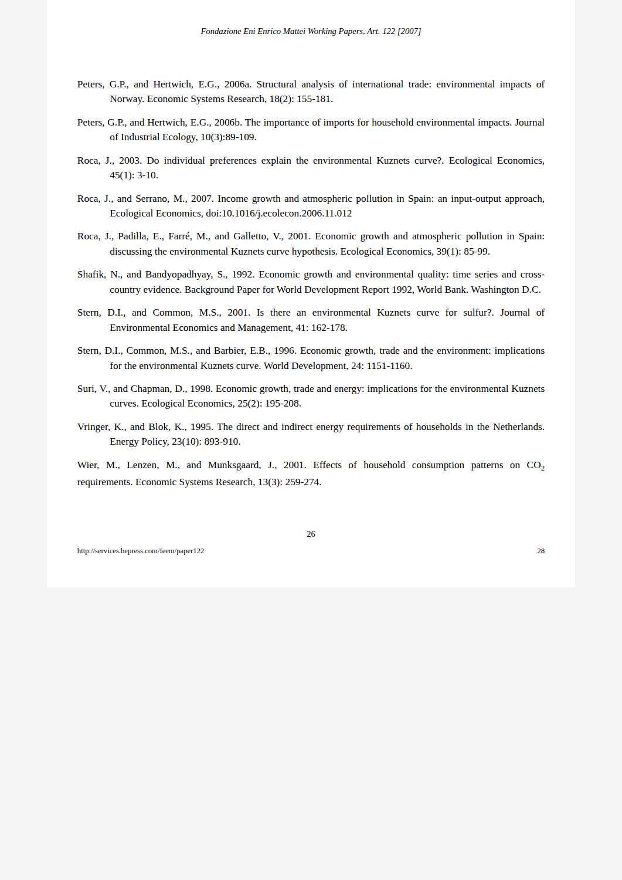Fondazione Eni Enrico Mattei Working Papers, Art. 122 [2007]
Peters, G.P., and Hertwich, E.G., 2006a. Structural analysis of international trade: environmental impacts of Norway. Economic Systems Research, 18(2): 155-181.
Peters, G.P., and Hertwich, E.G., 2006b. The importance of imports for household environmental impacts. Journal of Industrial Ecology, 10(3):89-109.
Roca, J., 2003. Do individual preferences explain the environmental Kuznets curve?. Ecological Economics, 45(1): 3-10.
Roca, J., and Serrano, M., 2007. Income growth and atmospheric pollution in Spain: an input-output approach, Ecological Economics, doi:10.1016/j.ecolecon.2006.11.012
Roca, J., Padilla, E., Farré, M., and Galletto, V., 2001. Economic growth and atmospheric pollution in Spain: discussing the environmental Kuznets curve hypothesis. Ecological Economics, 39(1): 85-99.
Shafik, N., and Bandyopadhyay, S., 1992. Economic growth and environmental quality: time series and cross-country evidence. Background Paper for World Development Report 1992, World Bank. Washington D.C.
Stern, D.I., and Common, M.S., 2001. Is there an environmental Kuznets curve for sulfur?. Journal of Environmental Economics and Management, 41: 162-178.
Stern, D.I., Common, M.S., and Barbier, E.B., 1996. Economic growth, trade and the environment: implications for the environmental Kuznets curve. World Development, 24: 1151-1160.
Suri, V., and Chapman, D., 1998. Economic growth, trade and energy: implications for the environmental Kuznets curves. Ecological Economics, 25(2): 195-208.
Vringer, K., and Blok, K., 1995. The direct and indirect energy requirements of households in the Netherlands. Energy Policy, 23(10): 893-910.
Wier, M., Lenzen, M., and Munksgaard, J., 2001. Effects of household consumption patterns on CO2 requirements. Economic Systems Research, 13(3): 259-274.
26
http://services.bepress.com/feem/paper122 28